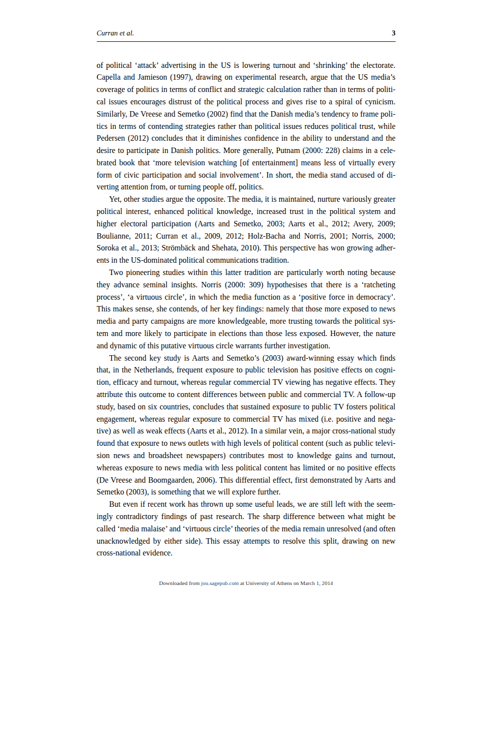Curran et al. 3
of political ‘attack’ advertising in the US is lowering turnout and ‘shrinking’ the electorate. Capella and Jamieson (1997), drawing on experimental research, argue that the US media’s coverage of politics in terms of conflict and strategic calculation rather than in terms of political issues encourages distrust of the political process and gives rise to a spiral of cynicism. Similarly, De Vreese and Semetko (2002) find that the Danish media’s tendency to frame politics in terms of contending strategies rather than political issues reduces political trust, while Pedersen (2012) concludes that it diminishes confidence in the ability to understand and the desire to participate in Danish politics. More generally, Putnam (2000: 228) claims in a celebrated book that ‘more television watching [of entertainment] means less of virtually every form of civic participation and social involvement’. In short, the media stand accused of diverting attention from, or turning people off, politics.
Yet, other studies argue the opposite. The media, it is maintained, nurture variously greater political interest, enhanced political knowledge, increased trust in the political system and higher electoral participation (Aarts and Semetko, 2003; Aarts et al., 2012; Avery, 2009; Boulianne, 2011; Curran et al., 2009, 2012; Holz-Bacha and Norris, 2001; Norris, 2000; Soroka et al., 2013; Strömbäck and Shehata, 2010). This perspective has won growing adherents in the US-dominated political communications tradition.
Two pioneering studies within this latter tradition are particularly worth noting because they advance seminal insights. Norris (2000: 309) hypothesises that there is a ‘ratcheting process’, ‘a virtuous circle’, in which the media function as a ‘positive force in democracy’. This makes sense, she contends, of her key findings: namely that those more exposed to news media and party campaigns are more knowledgeable, more trusting towards the political system and more likely to participate in elections than those less exposed. However, the nature and dynamic of this putative virtuous circle warrants further investigation.
The second key study is Aarts and Semetko’s (2003) award-winning essay which finds that, in the Netherlands, frequent exposure to public television has positive effects on cognition, efficacy and turnout, whereas regular commercial TV viewing has negative effects. They attribute this outcome to content differences between public and commercial TV. A follow-up study, based on six countries, concludes that sustained exposure to public TV fosters political engagement, whereas regular exposure to commercial TV has mixed (i.e. positive and negative) as well as weak effects (Aarts et al., 2012). In a similar vein, a major cross-national study found that exposure to news outlets with high levels of political content (such as public television news and broadsheet newspapers) contributes most to knowledge gains and turnout, whereas exposure to news media with less political content has limited or no positive effects (De Vreese and Boomgaarden, 2006). This differential effect, first demonstrated by Aarts and Semetko (2003), is something that we will explore further.
But even if recent work has thrown up some useful leads, we are still left with the seemingly contradictory findings of past research. The sharp difference between what might be called ‘media malaise’ and ‘virtuous circle’ theories of the media remain unresolved (and often unacknowledged by either side). This essay attempts to resolve this split, drawing on new cross-national evidence.
Downloaded from jou.sagepub.com at University of Athens on March 1, 2014